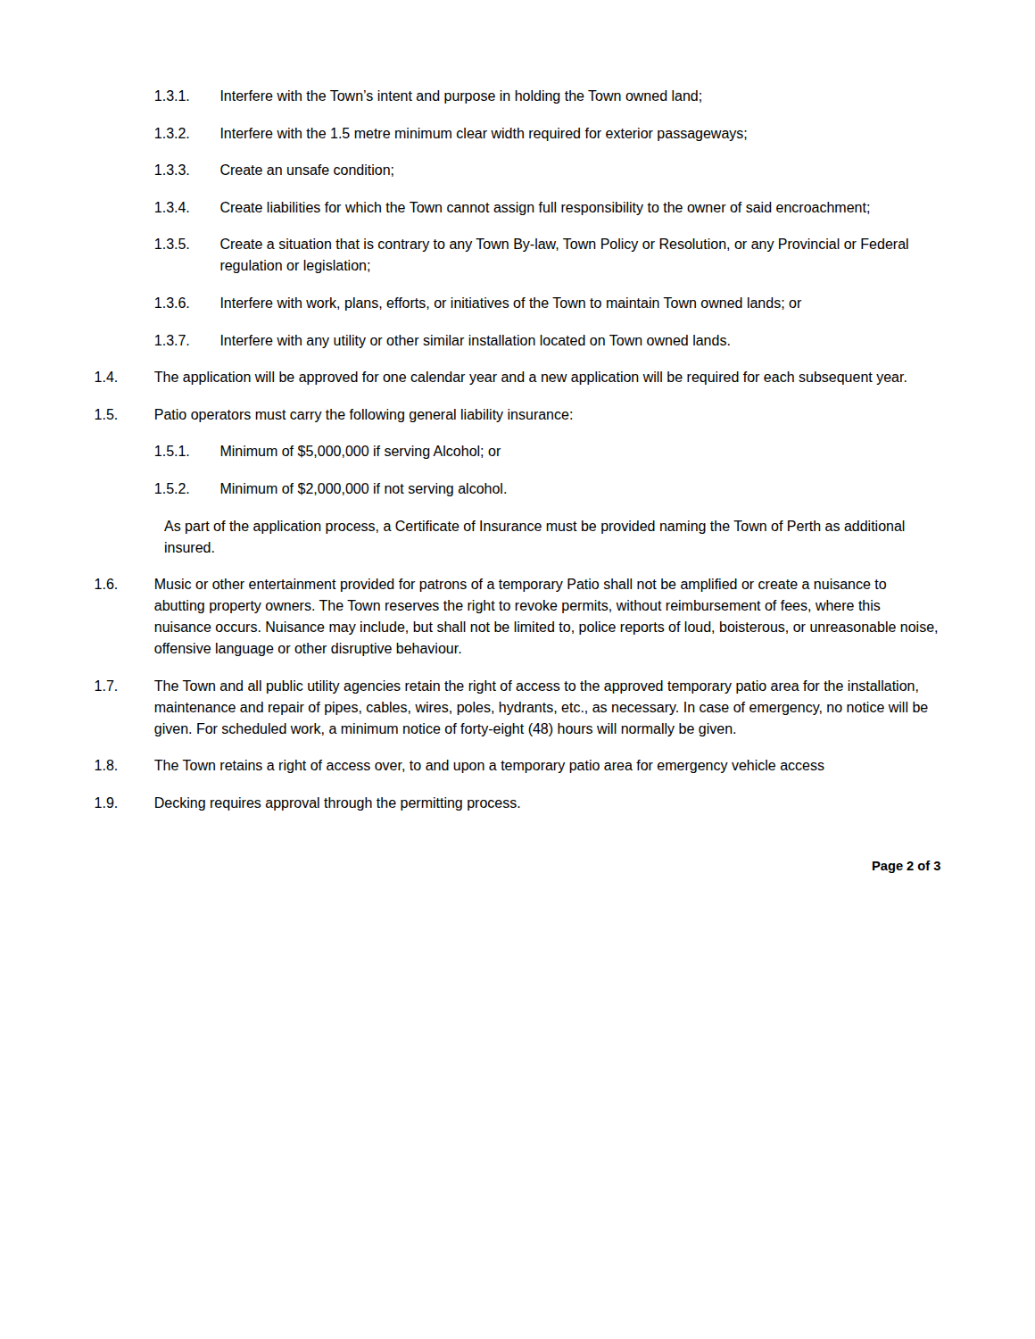1.3.1.
Interfere with the Town’s intent and purpose in holding the Town owned land;
1.3.2.
Interfere with the 1.5 metre minimum clear width required for exterior passageways;
1.3.3.
Create an unsafe condition;
1.3.4.
Create liabilities for which the Town cannot assign full responsibility to the owner of said encroachment;
1.3.5.
Create a situation that is contrary to any Town By-law, Town Policy or Resolution, or any Provincial or Federal regulation or legislation;
1.3.6.
Interfere with work, plans, efforts, or initiatives of the Town to maintain Town owned lands; or
1.3.7.
Interfere with any utility or other similar installation located on Town owned lands.
1.4.
The application will be approved for one calendar year and a new application will be required for each subsequent year.
1.5.
Patio operators must carry the following general liability insurance:
1.5.1.
Minimum of $5,000,000 if serving Alcohol; or
1.5.2.
Minimum of $2,000,000 if not serving alcohol.
As part of the application process, a Certificate of Insurance must be provided naming the Town of Perth as additional insured.
1.6.
Music or other entertainment provided for patrons of a temporary Patio shall not be amplified or create a nuisance to abutting property owners. The Town reserves the right to revoke permits, without reimbursement of fees, where this nuisance occurs. Nuisance may include, but shall not be limited to, police reports of loud, boisterous, or unreasonable noise, offensive language or other disruptive behaviour.
1.7.
The Town and all public utility agencies retain the right of access to the approved temporary patio area for the installation, maintenance and repair of pipes, cables, wires, poles, hydrants, etc., as necessary. In case of emergency, no notice will be given. For scheduled work, a minimum notice of forty-eight (48) hours will normally be given.
1.8.
The Town retains a right of access over, to and upon a temporary patio area for emergency vehicle access
1.9.
Decking requires approval through the permitting process.
Page 2 of 3